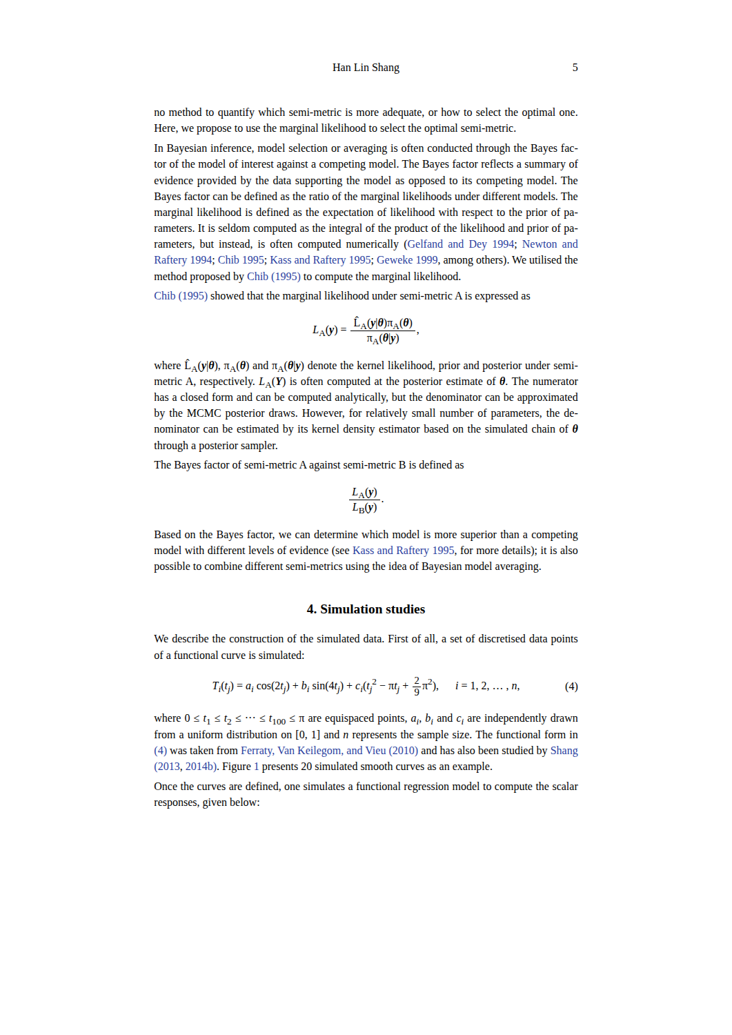Han Lin Shang 5
no method to quantify which semi-metric is more adequate, or how to select the optimal one. Here, we propose to use the marginal likelihood to select the optimal semi-metric.
In Bayesian inference, model selection or averaging is often conducted through the Bayes factor of the model of interest against a competing model. The Bayes factor reflects a summary of evidence provided by the data supporting the model as opposed to its competing model. The Bayes factor can be defined as the ratio of the marginal likelihoods under different models. The marginal likelihood is defined as the expectation of likelihood with respect to the prior of parameters. It is seldom computed as the integral of the product of the likelihood and prior of parameters, but instead, is often computed numerically (Gelfand and Dey 1994; Newton and Raftery 1994; Chib 1995; Kass and Raftery 1995; Geweke 1999, among others). We utilised the method proposed by Chib (1995) to compute the marginal likelihood.
Chib (1995) showed that the marginal likelihood under semi-metric A is expressed as
LA(y) = L̂A(y|θ)πA(θ) πA(θ|y) ,
where L̂A(y|θ), πA(θ) and πA(θ|y) denote the kernel likelihood, prior and posterior under semi-metric A, respectively. LA(Y) is often computed at the posterior estimate of θ. The numerator has a closed form and can be computed analytically, but the denominator can be approximated by the MCMC posterior draws. However, for relatively small number of parameters, the denominator can be estimated by its kernel density estimator based on the simulated chain of θ through a posterior sampler.
The Bayes factor of semi-metric A against semi-metric B is defined as
LA(y) LB(y) .
Based on the Bayes factor, we can determine which model is more superior than a competing model with different levels of evidence (see Kass and Raftery 1995, for more details); it is also possible to combine different semi-metrics using the idea of Bayesian model averaging.
4. Simulation studies
We describe the construction of the simulated data. First of all, a set of discretised data points of a functional curve is simulated:
Ti(tj) = ai cos(2tj) + bi sin(4tj) + ci(tj2 − πtj + 29π2), i = 1, 2, … , n, (4)
where 0 ≤ t1 ≤ t2 ≤ ··· ≤ t100 ≤ π are equispaced points, ai, bi and ci are independently drawn from a uniform distribution on [0, 1] and n represents the sample size. The functional form in (4) was taken from Ferraty, Van Keilegom, and Vieu (2010) and has also been studied by Shang (2013, 2014b). Figure 1 presents 20 simulated smooth curves as an example.
Once the curves are defined, one simulates a functional regression model to compute the scalar responses, given below: